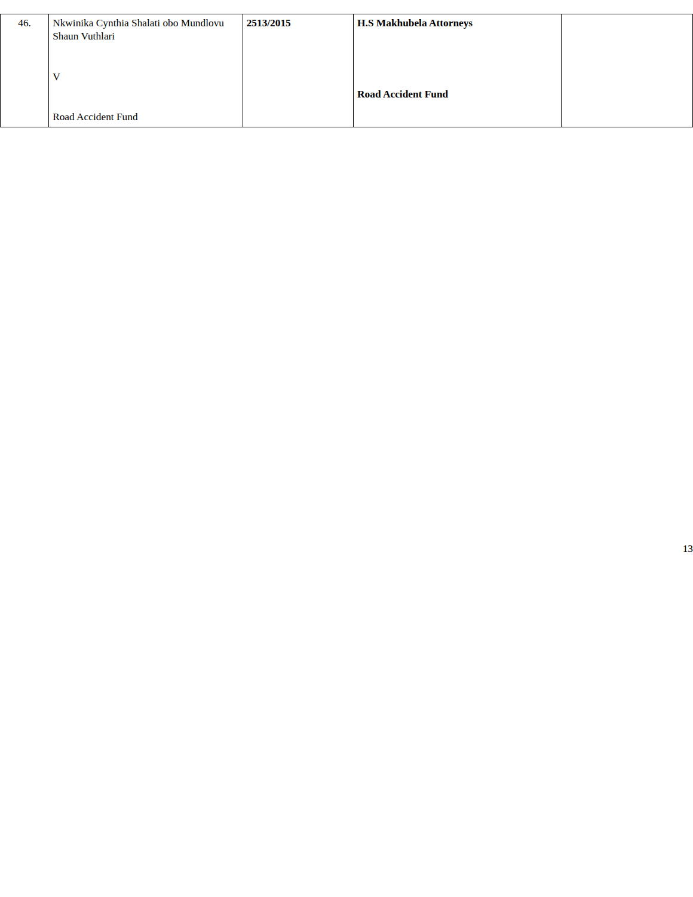| 46. | Nkwinika Cynthia Shalati obo Mundlovu Shaun Vuthlari V Road Accident Fund | 2513/2015 | H.S Makhubela Attorneys Road Accident Fund | |
13